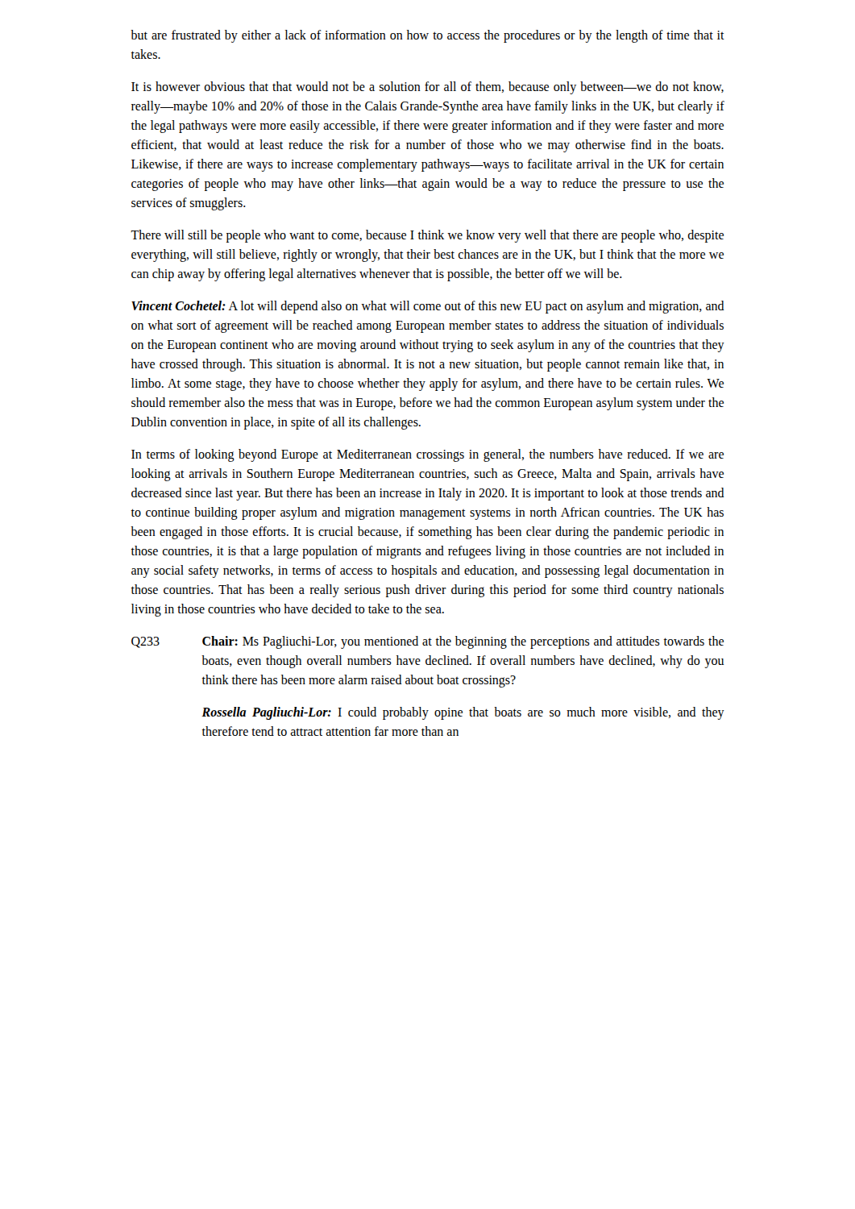but are frustrated by either a lack of information on how to access the procedures or by the length of time that it takes.
It is however obvious that that would not be a solution for all of them, because only between—we do not know, really—maybe 10% and 20% of those in the Calais Grande-Synthe area have family links in the UK, but clearly if the legal pathways were more easily accessible, if there were greater information and if they were faster and more efficient, that would at least reduce the risk for a number of those who we may otherwise find in the boats. Likewise, if there are ways to increase complementary pathways—ways to facilitate arrival in the UK for certain categories of people who may have other links—that again would be a way to reduce the pressure to use the services of smugglers.
There will still be people who want to come, because I think we know very well that there are people who, despite everything, will still believe, rightly or wrongly, that their best chances are in the UK, but I think that the more we can chip away by offering legal alternatives whenever that is possible, the better off we will be.
Vincent Cochetel: A lot will depend also on what will come out of this new EU pact on asylum and migration, and on what sort of agreement will be reached among European member states to address the situation of individuals on the European continent who are moving around without trying to seek asylum in any of the countries that they have crossed through. This situation is abnormal. It is not a new situation, but people cannot remain like that, in limbo. At some stage, they have to choose whether they apply for asylum, and there have to be certain rules. We should remember also the mess that was in Europe, before we had the common European asylum system under the Dublin convention in place, in spite of all its challenges.
In terms of looking beyond Europe at Mediterranean crossings in general, the numbers have reduced. If we are looking at arrivals in Southern Europe Mediterranean countries, such as Greece, Malta and Spain, arrivals have decreased since last year. But there has been an increase in Italy in 2020. It is important to look at those trends and to continue building proper asylum and migration management systems in north African countries. The UK has been engaged in those efforts. It is crucial because, if something has been clear during the pandemic periodic in those countries, it is that a large population of migrants and refugees living in those countries are not included in any social safety networks, in terms of access to hospitals and education, and possessing legal documentation in those countries. That has been a really serious push driver during this period for some third country nationals living in those countries who have decided to take to the sea.
Q233
Chair: Ms Pagliuchi-Lor, you mentioned at the beginning the perceptions and attitudes towards the boats, even though overall numbers have declined. If overall numbers have declined, why do you think there has been more alarm raised about boat crossings?
Rossella Pagliuchi-Lor: I could probably opine that boats are so much more visible, and they therefore tend to attract attention far more than an